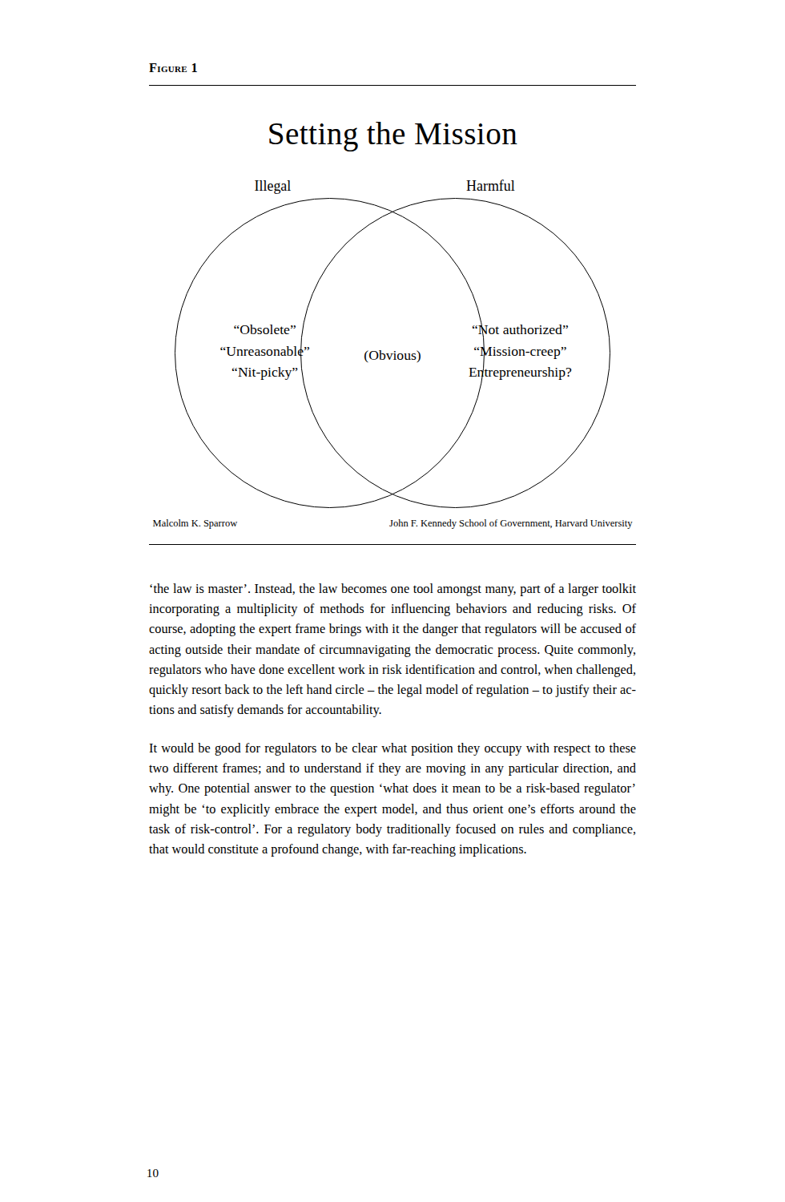Figure 1
Setting the Mission
Illegal Harmful
“Obsolete”
“Unreasonable”
“Nit-picky”
(Obvious)
“Not authorized”
“Mission-creep”
Entrepreneurship?
Malcolm K. Sparrow John F. Kennedy School of Government, Harvard University
‘the law is master’. Instead, the law becomes one tool amongst many, part of a larger toolkit incorporating a multiplicity of methods for influencing behaviors and reducing risks. Of course, adopting the expert frame brings with it the danger that regulators will be accused of acting outside their mandate of circumnavigating the democratic process. Quite commonly, regulators who have done excellent work in risk identification and control, when challenged, quickly resort back to the left hand circle – the legal model of regulation – to justify their actions and satisfy demands for accountability.
It would be good for regulators to be clear what position they occupy with respect to these two different frames; and to understand if they are moving in any particular direction, and why. One potential answer to the question ‘what does it mean to be a risk-based regulator’ might be ‘to explicitly embrace the expert model, and thus orient one’s efforts around the task of risk-control’. For a regulatory body traditionally focused on rules and compliance, that would constitute a profound change, with far-reaching implications.
10